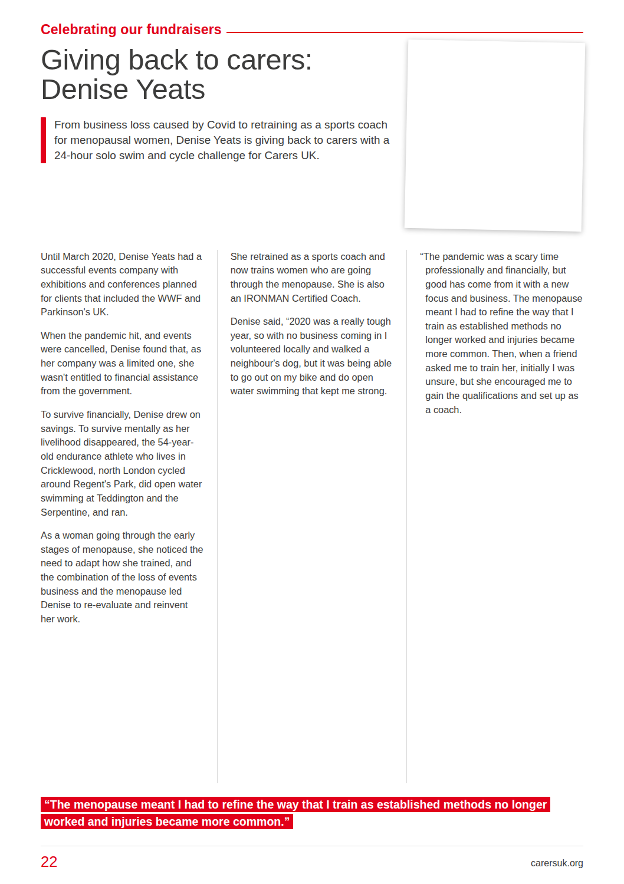Celebrating our fundraisers
Giving back to carers:
Denise Yeats
From business loss caused by Covid to retraining as a sports coach for menopausal women, Denise Yeats is giving back to carers with a 24-hour solo swim and cycle challenge for Carers UK.
Until March 2020, Denise Yeats had a successful events company with exhibitions and conferences planned for clients that included the WWF and Parkinson's UK.
When the pandemic hit, and events were cancelled, Denise found that, as her company was a limited one, she wasn't entitled to financial assistance from the government.
To survive financially, Denise drew on savings. To survive mentally as her livelihood disappeared, the 54-year-old endurance athlete who lives in Cricklewood, north London cycled around Regent's Park, did open water swimming at Teddington and the Serpentine, and ran.
As a woman going through the early stages of menopause, she noticed the need to adapt how she trained, and the combination of the loss of events business and the menopause led Denise to re-evaluate and reinvent her work.
She retrained as a sports coach and now trains women who are going through the menopause. She is also an IRONMAN Certified Coach.
Denise said, “2020 was a really tough year, so with no business coming in I volunteered locally and walked a neighbour's dog, but it was being able to go out on my bike and do open water swimming that kept me strong.
“The pandemic was a scary time professionally and financially, but good has come from it with a new focus and business. The menopause meant I had to refine the way that I train as established methods no longer worked and injuries became more common. Then, when a friend asked me to train her, initially I was unsure, but she encouraged me to gain the qualifications and set up as a coach.
“The menopause meant I had to refine the way that I train as established methods no longer worked and injuries became more common.”
22
carersuk.org